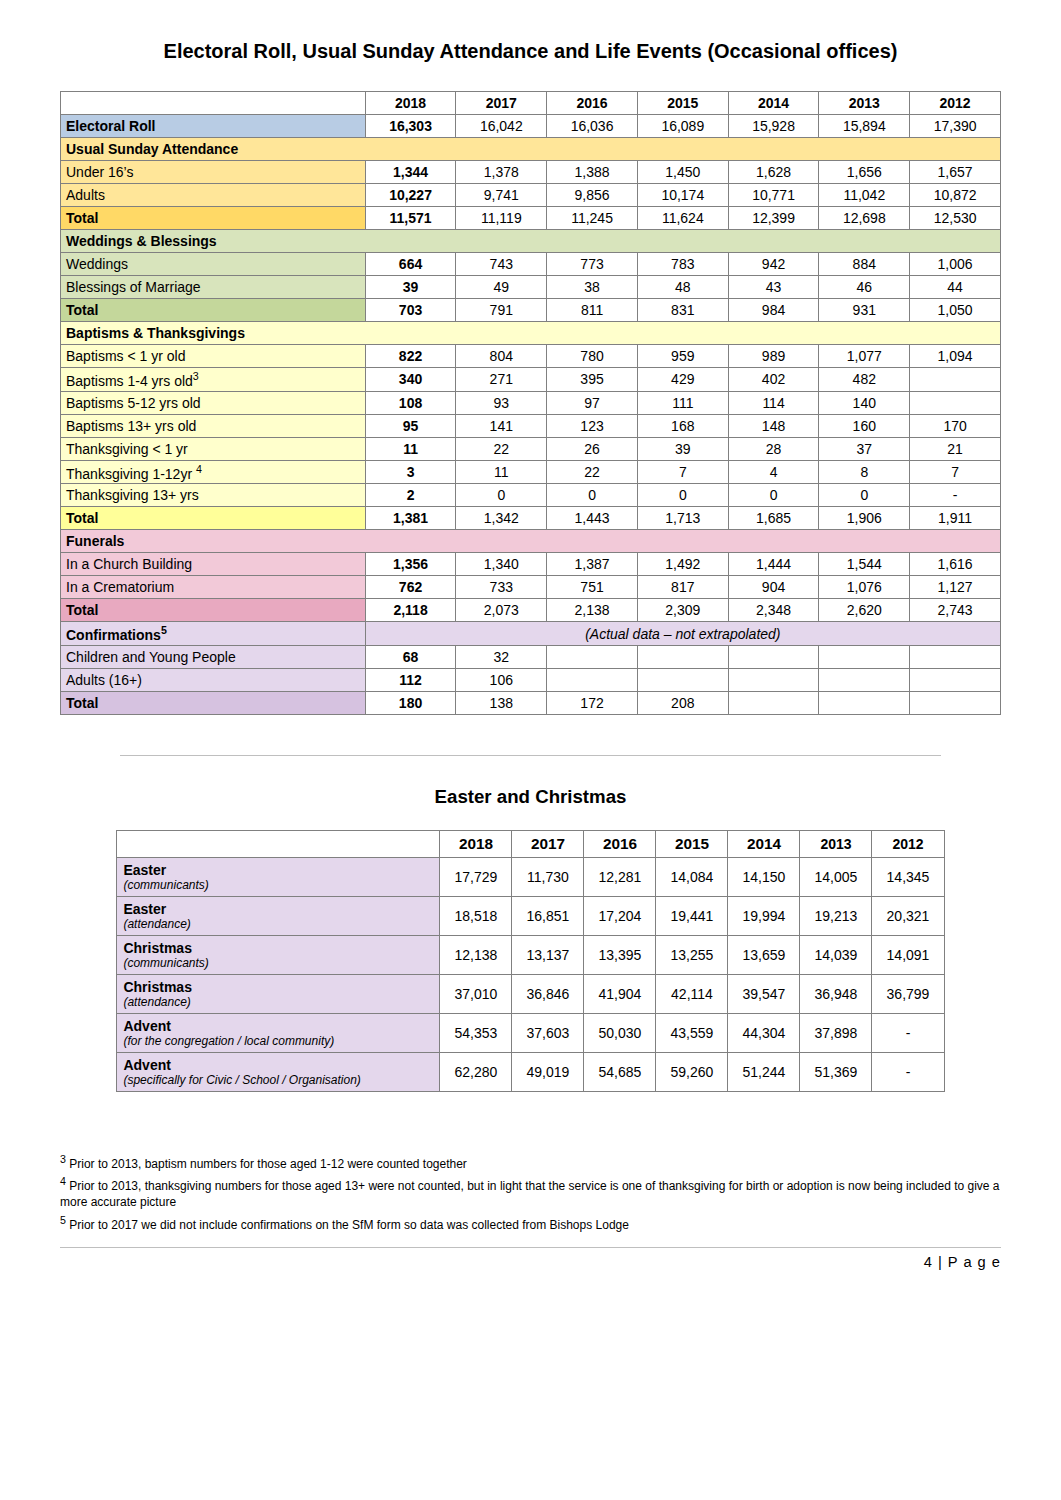Electoral Roll, Usual Sunday Attendance and Life Events (Occasional offices)
| | 2018 | 2017 | 2016 | 2015 | 2014 | 2013 | 2012 |
| --- | --- | --- | --- | --- | --- | --- | --- |
| Electoral Roll | 16,303 | 16,042 | 16,036 | 16,089 | 15,928 | 15,894 | 17,390 |
| Usual Sunday Attendance |
| Under 16’s | 1,344 | 1,378 | 1,388 | 1,450 | 1,628 | 1,656 | 1,657 |
| Adults | 10,227 | 9,741 | 9,856 | 10,174 | 10,771 | 11,042 | 10,872 |
| Total | 11,571 | 11,119 | 11,245 | 11,624 | 12,399 | 12,698 | 12,530 |
| Weddings & Blessings |
| Weddings | 664 | 743 | 773 | 783 | 942 | 884 | 1,006 |
| Blessings of Marriage | 39 | 49 | 38 | 48 | 43 | 46 | 44 |
| Total | 703 | 791 | 811 | 831 | 984 | 931 | 1,050 |
| Baptisms & Thanksgivings |
| Baptisms < 1 yr old | 822 | 804 | 780 | 959 | 989 | 1,077 | 1,094 |
| Baptisms 1-4 yrs old 3 | 340 | 271 | 395 | 429 | 402 | 482 | |
| Baptisms 5-12 yrs old | 108 | 93 | 97 | 111 | 114 | 140 | |
| Baptisms 13+ yrs old | 95 | 141 | 123 | 168 | 148 | 160 | 170 |
| Thanksgiving < 1 yr | 11 | 22 | 26 | 39 | 28 | 37 | 21 |
| Thanksgiving 1-12yr 4 | 3 | 11 | 22 | 7 | 4 | 8 | 7 |
| Thanksgiving 13+ yrs | 2 | 0 | 0 | 0 | 0 | 0 | - |
| Total | 1,381 | 1,342 | 1,443 | 1,713 | 1,685 | 1,906 | 1,911 |
| Funerals |
| In a Church Building | 1,356 | 1,340 | 1,387 | 1,492 | 1,444 | 1,544 | 1,616 |
| In a Crematorium | 762 | 733 | 751 | 817 | 904 | 1,076 | 1,127 |
| Total | 2,118 | 2,073 | 2,138 | 2,309 | 2,348 | 2,620 | 2,743 |
| Confirmations 5 | (Actual data – not extrapolated) |
| Children and Young People | 68 | 32 | | | | | |
| Adults (16+) | 112 | 106 | | | | | |
| Total | 180 | 138 | 172 | 208 | | | |
Easter and Christmas
| | 2018 | 2017 | 2016 | 2015 | 2014 | 2013 | 2012 |
| --- | --- | --- | --- | --- | --- | --- | --- |
| Easter (communicants) | 17,729 | 11,730 | 12,281 | 14,084 | 14,150 | 14,005 | 14,345 |
| Easter (attendance) | 18,518 | 16,851 | 17,204 | 19,441 | 19,994 | 19,213 | 20,321 |
| Christmas (communicants) | 12,138 | 13,137 | 13,395 | 13,255 | 13,659 | 14,039 | 14,091 |
| Christmas (attendance) | 37,010 | 36,846 | 41,904 | 42,114 | 39,547 | 36,948 | 36,799 |
| Advent (for the congregation / local community) | 54,353 | 37,603 | 50,030 | 43,559 | 44,304 | 37,898 | - |
| Advent (specifically for Civic / School / Organisation) | 62,280 | 49,019 | 54,685 | 59,260 | 51,244 | 51,369 | - |
3 Prior to 2013, baptism numbers for those aged 1-12 were counted together
4 Prior to 2013, thanksgiving numbers for those aged 13+ were not counted, but in light that the service is one of thanksgiving for birth or adoption is now being included to give a more accurate picture
5 Prior to 2017 we did not include confirmations on the SfM form so data was collected from Bishops Lodge
4 | P a g e